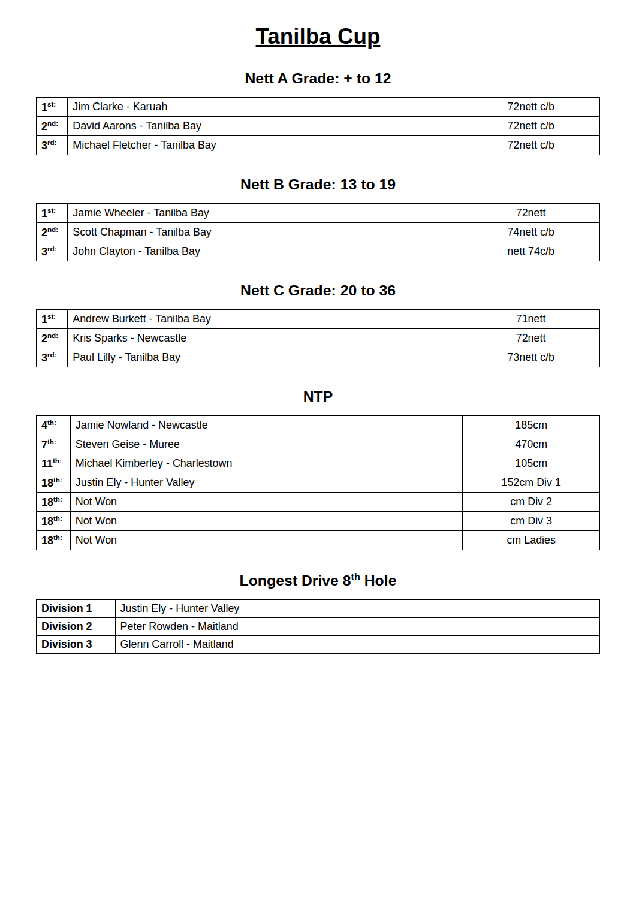Tanilba Cup
Nett A Grade: + to 12
| 1 st: | Jim Clarke - Karuah | 72nett c/b |
| 2 nd: | David Aarons - Tanilba Bay | 72nett c/b |
| 3 rd: | Michael Fletcher - Tanilba Bay | 72nett c/b |
Nett B Grade: 13 to 19
| 1 st: | Jamie Wheeler - Tanilba Bay | 72nett |
| 2 nd: | Scott Chapman - Tanilba Bay | 74nett c/b |
| 3 rd: | John Clayton - Tanilba Bay | nett 74c/b |
Nett C Grade: 20 to 36
| 1 st: | Andrew Burkett - Tanilba Bay | 71nett |
| 2 nd: | Kris Sparks - Newcastle | 72nett |
| 3 rd: | Paul Lilly - Tanilba Bay | 73nett c/b |
NTP
| 4 th: | Jamie Nowland - Newcastle | 185cm |
| 7 th: | Steven Geise - Muree | 470cm |
| 11 th: | Michael Kimberley - Charlestown | 105cm |
| 18 th: | Justin Ely - Hunter Valley | 152cm Div 1 |
| 18 th: | Not Won | cm Div 2 |
| 18 th: | Not Won | cm Div 3 |
| 18 th: | Not Won | cm Ladies |
Longest Drive 8th Hole
| Division 1 | Justin Ely - Hunter Valley |
| Division 2 | Peter Rowden - Maitland |
| Division 3 | Glenn Carroll - Maitland |